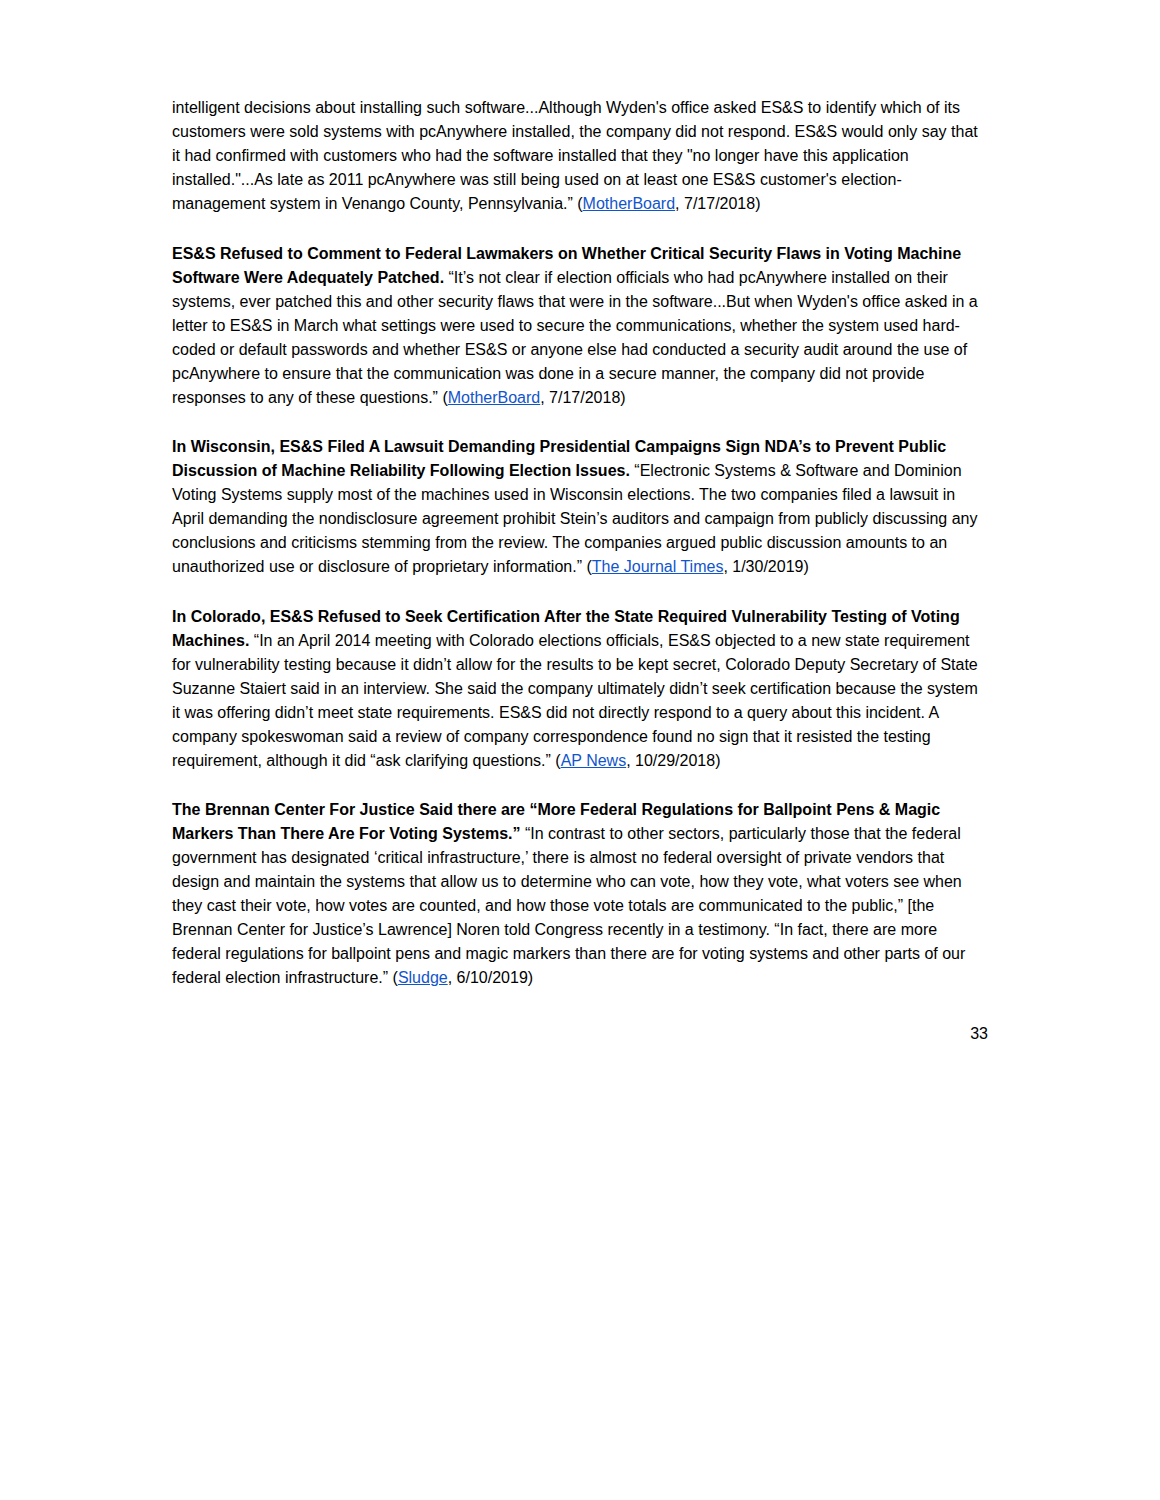intelligent decisions about installing such software...Although Wyden's office asked ES&S to identify which of its customers were sold systems with pcAnywhere installed, the company did not respond. ES&S would only say that it had confirmed with customers who had the software installed that they "no longer have this application installed."...As late as 2011 pcAnywhere was still being used on at least one ES&S customer's election-management system in Venango County, Pennsylvania.” (MotherBoard, 7/17/2018)
ES&S Refused to Comment to Federal Lawmakers on Whether Critical Security Flaws in Voting Machine Software Were Adequately Patched. “It’s not clear if election officials who had pcAnywhere installed on their systems, ever patched this and other security flaws that were in the software...But when Wyden's office asked in a letter to ES&S in March what settings were used to secure the communications, whether the system used hard-coded or default passwords and whether ES&S or anyone else had conducted a security audit around the use of pcAnywhere to ensure that the communication was done in a secure manner, the company did not provide responses to any of these questions.” (MotherBoard, 7/17/2018)
In Wisconsin, ES&S Filed A Lawsuit Demanding Presidential Campaigns Sign NDA’s to Prevent Public Discussion of Machine Reliability Following Election Issues. “Electronic Systems & Software and Dominion Voting Systems supply most of the machines used in Wisconsin elections. The two companies filed a lawsuit in April demanding the nondisclosure agreement prohibit Stein’s auditors and campaign from publicly discussing any conclusions and criticisms stemming from the review. The companies argued public discussion amounts to an unauthorized use or disclosure of proprietary information.” (The Journal Times, 1/30/2019)
In Colorado, ES&S Refused to Seek Certification After the State Required Vulnerability Testing of Voting Machines. “In an April 2014 meeting with Colorado elections officials, ES&S objected to a new state requirement for vulnerability testing because it didn’t allow for the results to be kept secret, Colorado Deputy Secretary of State Suzanne Staiert said in an interview. She said the company ultimately didn’t seek certification because the system it was offering didn’t meet state requirements. ES&S did not directly respond to a query about this incident. A company spokeswoman said a review of company correspondence found no sign that it resisted the testing requirement, although it did “ask clarifying questions.” (AP News, 10/29/2018)
The Brennan Center For Justice Said there are “More Federal Regulations for Ballpoint Pens & Magic Markers Than There Are For Voting Systems.” “In contrast to other sectors, particularly those that the federal government has designated ‘critical infrastructure,’ there is almost no federal oversight of private vendors that design and maintain the systems that allow us to determine who can vote, how they vote, what voters see when they cast their vote, how votes are counted, and how those vote totals are communicated to the public,” [the Brennan Center for Justice’s Lawrence] Noren told Congress recently in a testimony. “In fact, there are more federal regulations for ballpoint pens and magic markers than there are for voting systems and other parts of our federal election infrastructure.” (Sludge, 6/10/2019)
33